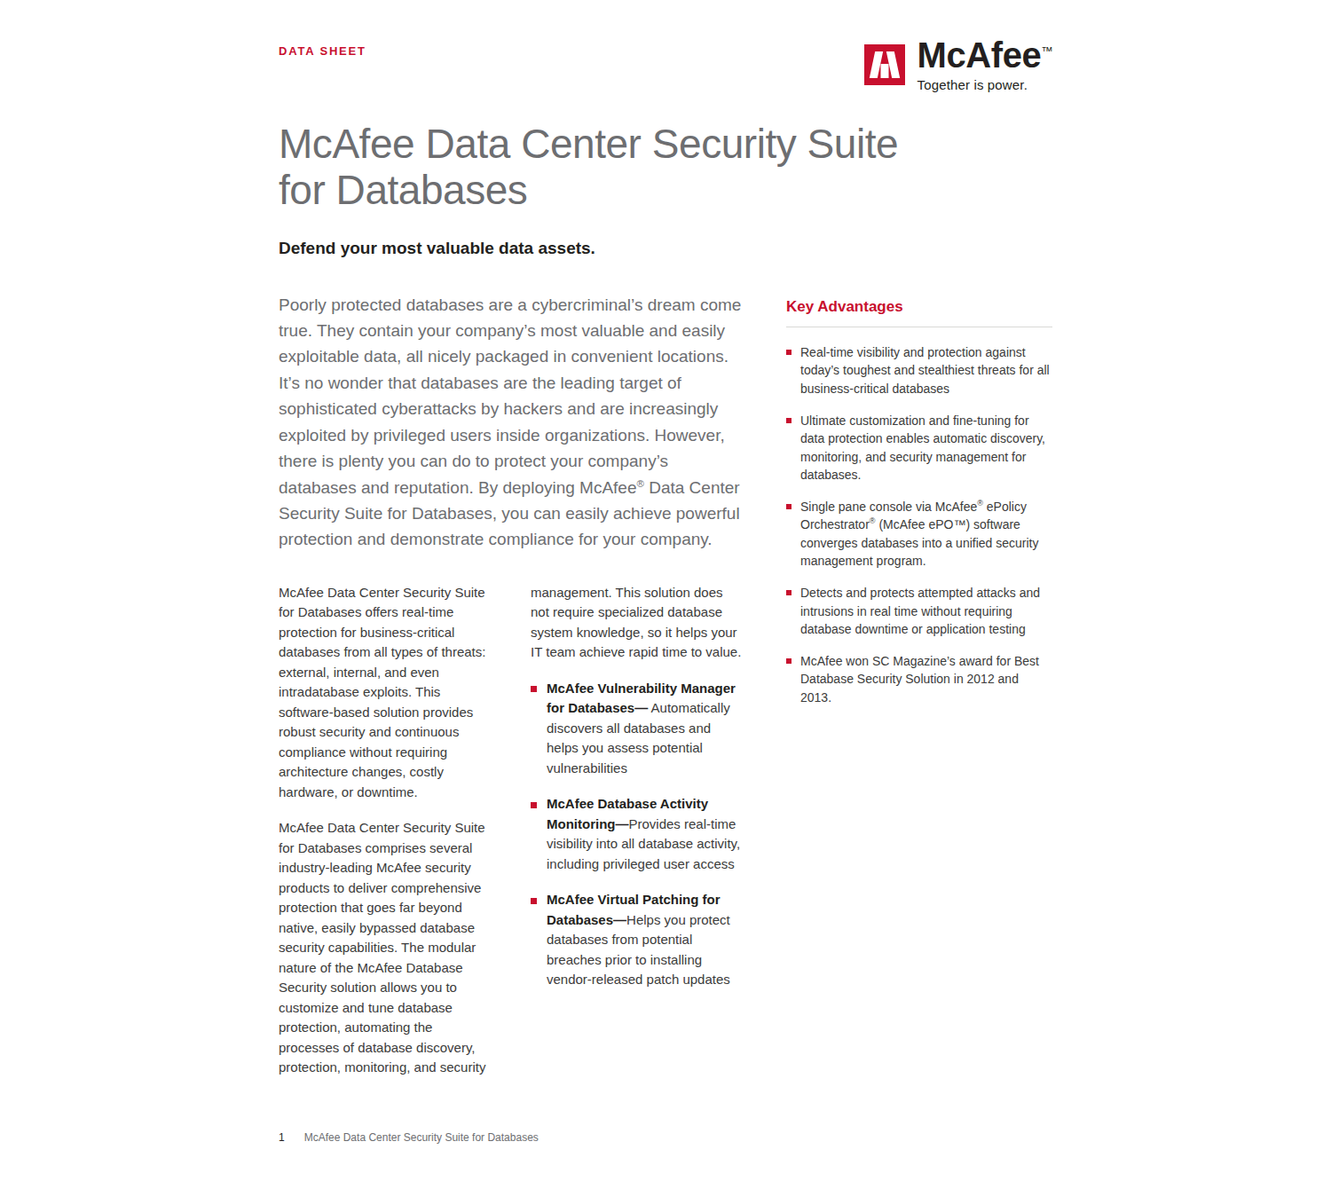Data Sheet
McAfee™ Together is power.
McAfee Data Center Security Suite
for Databases
Defend your most valuable data assets.
Poorly protected databases are a cybercriminal’s dream come true. They contain your company’s most valuable and easily exploitable data, all nicely packaged in convenient locations. It’s no wonder that databases are the leading target of sophisticated cyberattacks by hackers and are increasingly exploited by privileged users inside organizations. However, there is plenty you can do to protect your company’s databases and reputation. By deploying McAfee® Data Center Security Suite for Databases, you can easily achieve powerful protection and demonstrate compliance for your company.
McAfee Data Center Security Suite for Databases offers real-time protection for business-critical databases from all types of threats: external, internal, and even intradatabase exploits. This software-based solution provides robust security and continuous compliance without requiring architecture changes, costly hardware, or downtime.
McAfee Data Center Security Suite for Databases comprises several industry-leading McAfee security products to deliver comprehensive protection that goes far beyond native, easily bypassed database security capabilities. The modular nature of the McAfee Database Security solution allows you to customize and tune database protection, automating the processes of database discovery, protection, monitoring, and security
management. This solution does not require specialized database system knowledge, so it helps your IT team achieve rapid time to value.
McAfee Vulnerability Manager for Databases— Automatically discovers all databases and helps you assess potential vulnerabilities
McAfee Database Activity Monitoring—Provides real-time visibility into all database activity, including privileged user access
McAfee Virtual Patching for Databases—Helps you protect databases from potential breaches prior to installing vendor-released patch updates
Key Advantages
Real-time visibility and protection against today’s toughest and stealthiest threats for all business-critical databases
Ultimate customization and fine-tuning for data protection enables automatic discovery, monitoring, and security management for databases.
Single pane console via McAfee® ePolicy Orchestrator® (McAfee ePO™) software converges databases into a unified security management program.
Detects and protects attempted attacks and intrusions in real time without requiring database downtime or application testing
McAfee won SC Magazine’s award for Best Database Security Solution in 2012 and 2013.
1 McAfee Data Center Security Suite for Databases